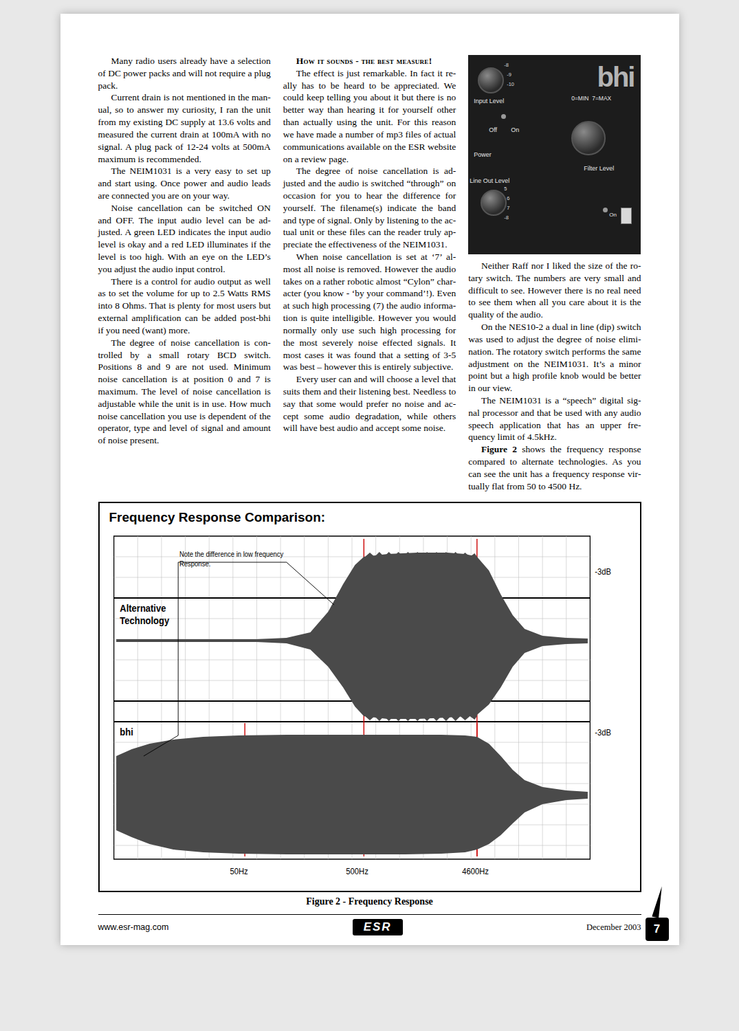Many radio users already have a selection of DC power packs and will not require a plug pack.
Current drain is not mentioned in the manual, so to answer my curiosity, I ran the unit from my existing DC supply at 13.6 volts and measured the current drain at 100mA with no signal. A plug pack of 12-24 volts at 500mA maximum is recommended.
The NEIM1031 is a very easy to set up and start using. Once power and audio leads are connected you are on your way.
Noise cancellation can be switched ON and OFF. The input audio level can be adjusted. A green LED indicates the input audio level is okay and a red LED illuminates if the level is too high. With an eye on the LED’s you adjust the audio input control.
There is a control for audio output as well as to set the volume for up to 2.5 Watts RMS into 8 Ohms. That is plenty for most users but external amplification can be added post-bhi if you need (want) more.
The degree of noise cancellation is controlled by a small rotary BCD switch. Positions 8 and 9 are not used. Minimum noise cancellation is at position 0 and 7 is maximum. The level of noise cancellation is adjustable while the unit is in use. How much noise cancellation you use is dependent of the operator, type and level of signal and amount of noise present.
How it sounds - the best measure!
The effect is just remarkable. In fact it really has to be heard to be appreciated. We could keep telling you about it but there is no better way than hearing it for yourself other than actually using the unit. For this reason we have made a number of mp3 files of actual communications available on the ESR website on a review page.
The degree of noise cancellation is adjusted and the audio is switched “through” on occasion for you to hear the difference for yourself. The filename(s) indicate the band and type of signal. Only by listening to the actual unit or these files can the reader truly appreciate the effectiveness of the NEIM1031.
When noise cancellation is set at ‘7’ almost all noise is removed. However the audio takes on a rather robotic almost “Cylon” character (you know - ‘by your command’!). Even at such high processing (7) the audio information is quite intelligible. However you would normally only use such high processing for the most severely noise effected signals. It most cases it was found that a setting of 3-5 was best – however this is entirely subjective.
Every user can and will choose a level that suits them and their listening best. Needless to say that some would prefer no noise and accept some audio degradation, while others will have best audio and accept some noise.
bhi
-8 -9 -10 Input Level
Off On Power Line Out Level
5 6 7 -8 0=MIN 7=MAX
Filter Level
On
Neither Raff nor I liked the size of the rotary switch. The numbers are very small and difficult to see. However there is no real need to see them when all you care about it is the quality of the audio.
On the NES10-2 a dual in line (dip) switch was used to adjust the degree of noise elimination. The rotatory switch performs the same adjustment on the NEIM1031. It’s a minor point but a high profile knob would be better in our view.
The NEIM1031 is a “speech” digital signal processor and that be used with any audio speech application that has an upper frequency limit of 4.5kHz.
Figure 2 shows the frequency response compared to alternate technologies. As you can see the unit has a frequency response virtually flat from 50 to 4500 Hz.
Frequency Response Comparison:
Alternative Technology bhi Note the difference in low frequency Response. -3dB -3dB 50Hz 500Hz 4600Hz
Figure 2 - Frequency Response
www.esr-mag.com ESR December 2003
7